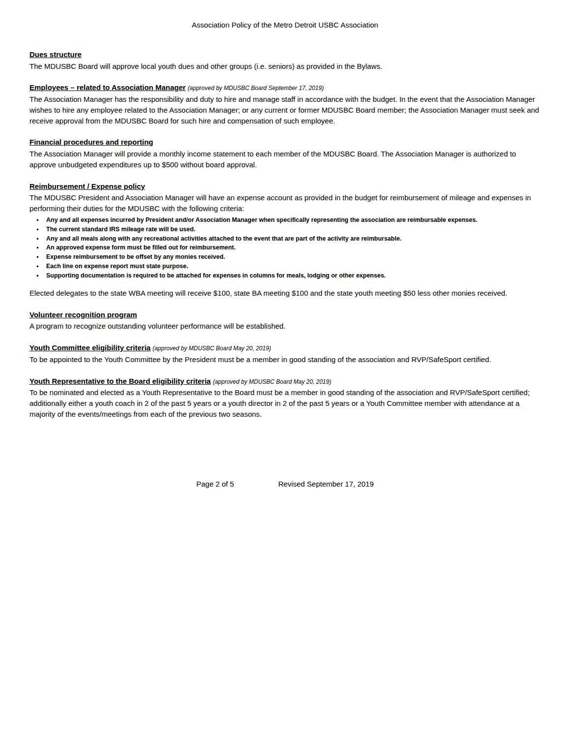Association Policy of the Metro Detroit USBC Association
Dues structure
The MDUSBC Board will approve local youth dues and other groups (i.e. seniors) as provided in the Bylaws.
Employees – related to Association Manager
(approved by MDUSBC Board September 17, 2019)
The Association Manager has the responsibility and duty to hire and manage staff in accordance with the budget. In the event that the Association Manager wishes to hire any employee related to the Association Manager; or any current or former MDUSBC Board member; the Association Manager must seek and receive approval from the MDUSBC Board for such hire and compensation of such employee.
Financial procedures and reporting
The Association Manager will provide a monthly income statement to each member of the MDUSBC Board. The Association Manager is authorized to approve unbudgeted expenditures up to $500 without board approval.
Reimbursement / Expense policy
The MDUSBC President and Association Manager will have an expense account as provided in the budget for reimbursement of mileage and expenses in performing their duties for the MDUSBC with the following criteria:
Any and all expenses incurred by President and/or Association Manager when specifically representing the association are reimbursable expenses.
The current standard IRS mileage rate will be used.
Any and all meals along with any recreational activities attached to the event that are part of the activity are reimbursable.
An approved expense form must be filled out for reimbursement.
Expense reimbursement to be offset by any monies received.
Each line on expense report must state purpose.
Supporting documentation is required to be attached for expenses in columns for meals, lodging or other expenses.
Elected delegates to the state WBA meeting will receive $100, state BA meeting $100 and the state youth meeting $50 less other monies received.
Volunteer recognition program
A program to recognize outstanding volunteer performance will be established.
Youth Committee eligibility criteria
(approved by MDUSBC Board May 20, 2019)
To be appointed to the Youth Committee by the President must be a member in good standing of the association and RVP/SafeSport certified.
Youth Representative to the Board eligibility criteria
(approved by MDUSBC Board May 20, 2019)
To be nominated and elected as a Youth Representative to the Board must be a member in good standing of the association and RVP/SafeSport certified; additionally either a youth coach in 2 of the past 5 years or a youth director in 2 of the past 5 years or a Youth Committee member with attendance at a majority of the events/meetings from each of the previous two seasons.
Page 2 of 5 Revised September 17, 2019